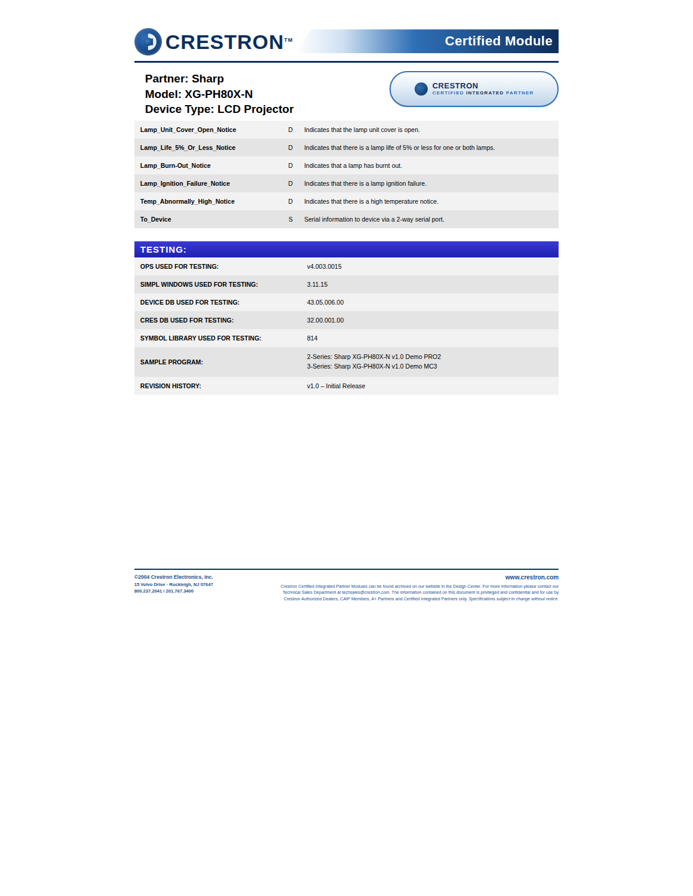CRESTRONTM
Certified Module
Partner: Sharp
Model: XG-PH80X-N
Device Type: LCD Projector
CRESTRON
CERTIFIED INTEGRATED PARTNER
| Lamp_Unit_Cover_Open_Notice | D | Indicates that the lamp unit cover is open. |
| Lamp_Life_5%_Or_Less_Notice | D | Indicates that there is a lamp life of 5% or less for one or both lamps. |
| Lamp_Burn-Out_Notice | D | Indicates that a lamp has burnt out. |
| Lamp_Ignition_Failure_Notice | D | Indicates that there is a lamp ignition failure. |
| Temp_Abnormally_High_Notice | D | Indicates that there is a high temperature notice. |
| To_Device | S | Serial information to device via a 2-way serial port. |
TESTING:
| OPS USED FOR TESTING: | v4.003.0015 |
| SIMPL WINDOWS USED FOR TESTING: | 3.11.15 |
| DEVICE DB USED FOR TESTING: | 43.05.006.00 |
| CRES DB USED FOR TESTING: | 32.00.001.00 |
| SYMBOL LIBRARY USED FOR TESTING: | 814 |
| SAMPLE PROGRAM: | 2-Series: Sharp XG-PH80X-N v1.0 Demo PRO2 3-Series: Sharp XG-PH80X-N v1.0 Demo MC3 |
| REVISION HISTORY: | v1.0 – Initial Release |
©2004 Crestron Electronics, Inc.
15 Volvo Drive · Rockleigh, NJ 07647
800.237.2041 / 201.767.3400
www.crestron.com
Crestron Certified Integrated Partner Modules can be found archived on our website in the Design Center. For more information please contact our
Technical Sales Department at techsales@crestron.com. The information contained on this document is privileged and confidential and for use by
Crestron Authorized Dealers, CAIP Members, A+ Partners and Certified Integrated Partners only. Specifications subject to change without notice.